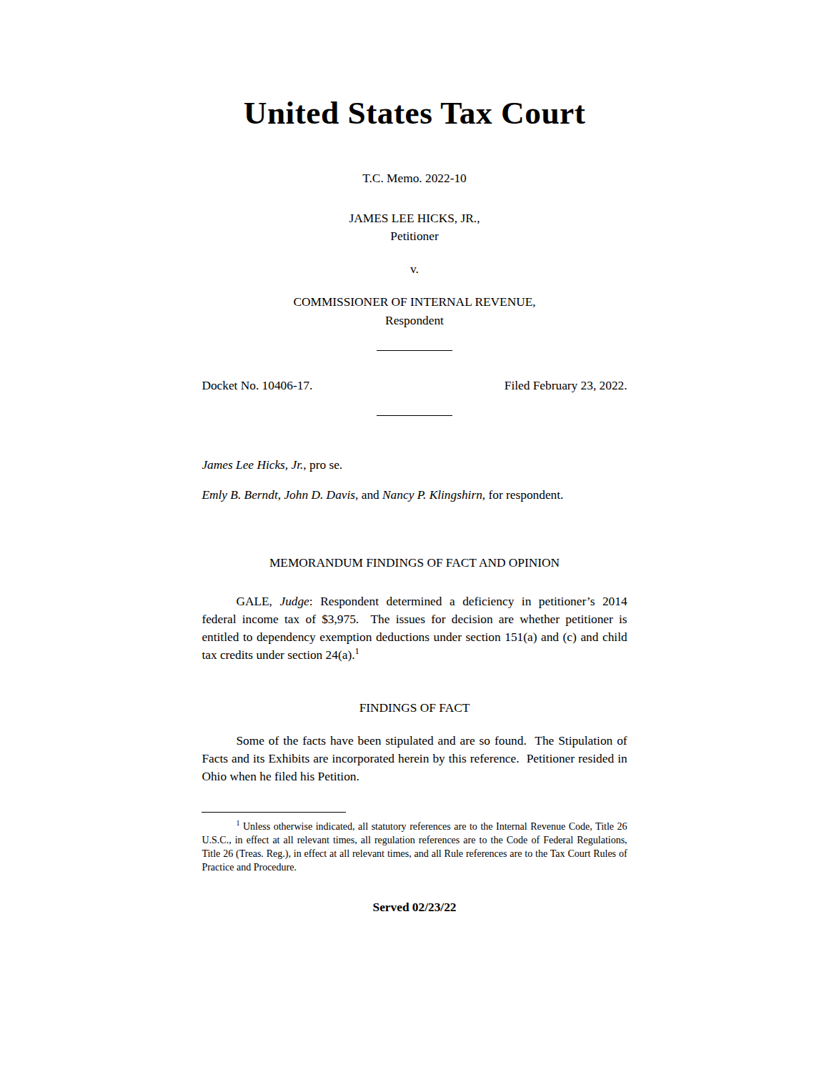United States Tax Court
T.C. Memo. 2022-10
JAMES LEE HICKS, JR.,
Petitioner
v.
COMMISSIONER OF INTERNAL REVENUE,
Respondent
Docket No. 10406-17.
Filed February 23, 2022.
James Lee Hicks, Jr., pro se.
Emly B. Berndt, John D. Davis, and Nancy P. Klingshirn, for respondent.
Memorandum Findings of Fact and Opinion
GALE, Judge: Respondent determined a deficiency in petitioner’s 2014 federal income tax of $3,975. The issues for decision are whether petitioner is entitled to dependency exemption deductions under section 151(a) and (c) and child tax credits under section 24(a).1
Findings of Fact
Some of the facts have been stipulated and are so found. The Stipulation of Facts and its Exhibits are incorporated herein by this reference. Petitioner resided in Ohio when he filed his Petition.
1 Unless otherwise indicated, all statutory references are to the Internal Revenue Code, Title 26 U.S.C., in effect at all relevant times, all regulation references are to the Code of Federal Regulations, Title 26 (Treas. Reg.), in effect at all relevant times, and all Rule references are to the Tax Court Rules of Practice and Procedure.
Served 02/23/22